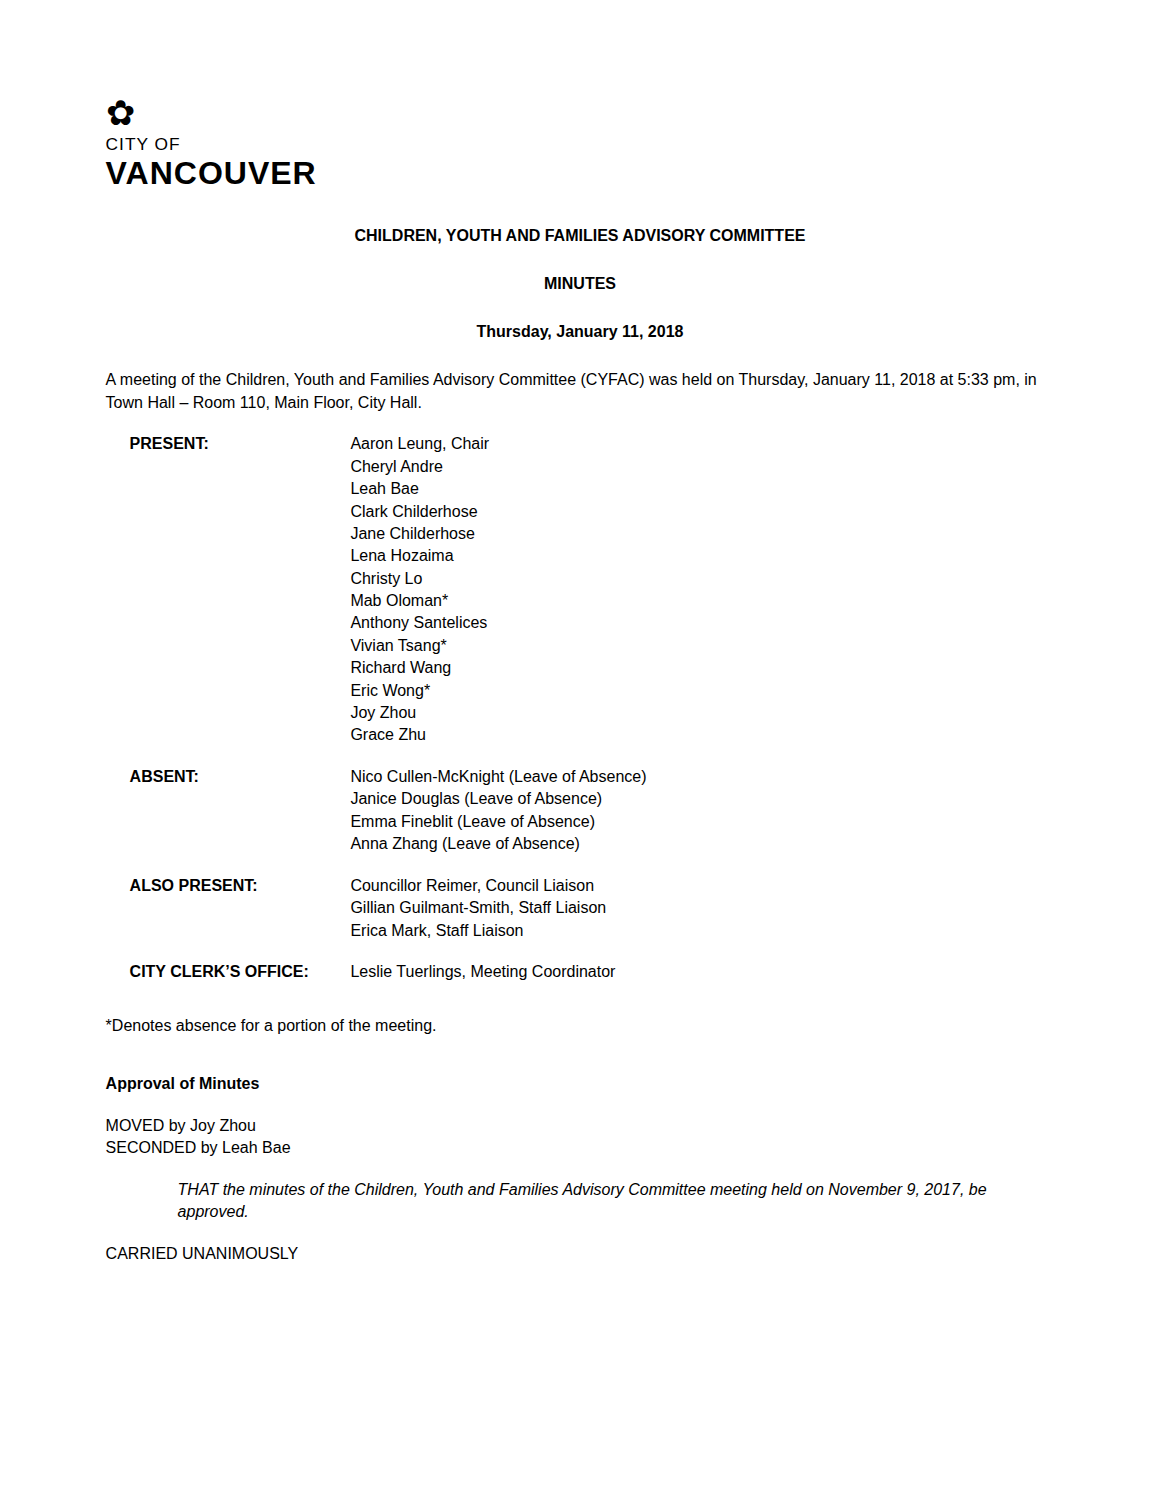✿
CITY OF
VANCOUVER
CHILDREN, YOUTH AND FAMILIES ADVISORY COMMITTEE
MINUTES
Thursday, January 11, 2018
A meeting of the Children, Youth and Families Advisory Committee (CYFAC) was held on Thursday, January 11, 2018 at 5:33 pm, in Town Hall – Room 110, Main Floor, City Hall.
| PRESENT: | Aaron Leung, Chair Cheryl Andre Leah Bae Clark Childerhose Jane Childerhose Lena Hozaima Christy Lo Mab Oloman* Anthony Santelices Vivian Tsang* Richard Wang Eric Wong* Joy Zhou Grace Zhu |
| ABSENT: | Nico Cullen-McKnight (Leave of Absence) Janice Douglas (Leave of Absence) Emma Fineblit (Leave of Absence) Anna Zhang (Leave of Absence) |
| ALSO PRESENT: | Councillor Reimer, Council Liaison Gillian Guilmant-Smith, Staff Liaison Erica Mark, Staff Liaison |
| CITY CLERK’S OFFICE: | Leslie Tuerlings, Meeting Coordinator |
*Denotes absence for a portion of the meeting.
Approval of Minutes
MOVED by Joy Zhou
SECONDED by Leah Bae
THAT the minutes of the Children, Youth and Families Advisory Committee meeting held on November 9, 2017, be approved.
CARRIED UNANIMOUSLY